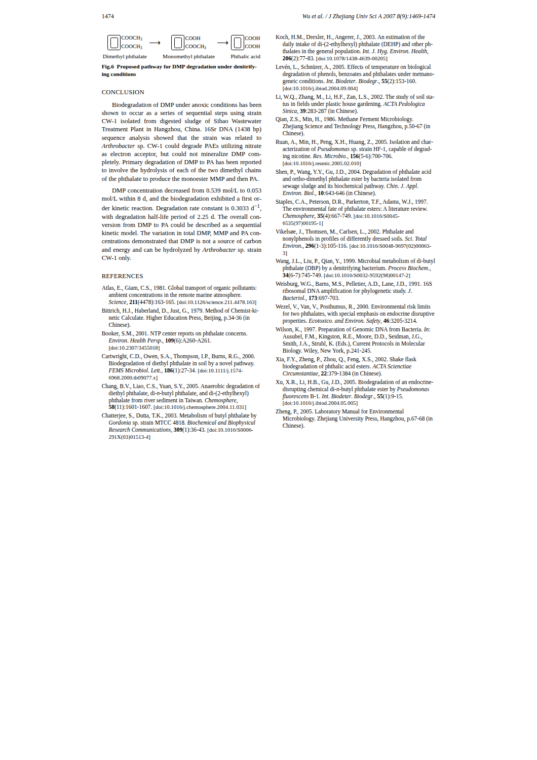1474 Wu et al. / J Zhejiang Univ Sci A 2007 8(9):1469-1474
| COOCH 3 COOCH 3 | ⟶ | COOH COOCH 3 | ⟶ | COOH COOH |
| Dimethyl phthalate | | Monomethyl phthalate | | Phthalic acid |
Fig.6 Proposed pathway for DMP degradation under denitrifying conditions
CONCLUSION
Biodegradation of DMP under anoxic conditions has been shown to occur as a series of sequential steps using strain CW-1 isolated from digested sludge of Sibao Wastewater Treatment Plant in Hangzhou, China. 16Sr DNA (1438 bp) sequence analysis showed that the strain was related to Arthrobacter sp. CW-1 could degrade PAEs utilizing nitrate as electron acceptor, but could not mineralize DMP completely. Primary degradation of DMP to PA has been reported to involve the hydrolysis of each of the two dimethyl chains of the phthalate to produce the monoester MMP and then PA.
DMP concentration decreased from 0.539 mol/L to 0.053 mol/L within 8 d, and the biodegradation exhibited a first order kinetic reaction. Degradation rate constant is 0.3033 d−1, with degradation half-life period of 2.25 d. The overall conversion from DMP to PA could be described as a sequential kinetic model. The variation in total DMP, MMP and PA concentrations demonstrated that DMP is not a source of carbon and energy and can be hydrolyzed by Arthrobacter sp. strain CW-1 only.
References
Atlas, E., Giam, C.S., 1981. Global transport of organic pollutants: ambient concentrations in the remote marine atmosphere. Science, 211(4478):163-165. [doi:10.1126/science.211.4478.163]
Bittrich, H.J., Haberland, D., Just, G., 1979. Method of Chemist-kinetic Calculate. Higher Education Press, Beijing, p.34-36 (in Chinese).
Booker, S.M., 2001. NTP center reports on phthalate concerns. Environ. Health Persp., 109(6):A260-A261. [doi:10.2307/3455018]
Cartwright, C.D., Owen, S.A., Thompson, I.P., Burns, R.G., 2000. Biodegradation of diethyl phthalate in soil by a novel pathway. FEMS Microbiol. Lett., 186(1):27-34. [doi:10.1111/j.1574-6968.2000.tb09077.x]
Chang, B.V., Liao, C.S., Yuan, S.Y., 2005. Anaerobic degradation of diethyl phthalate, di-n-butyl phthalate, and di-(2-ethylhexyl) phthalate from river sediment in Taiwan. Chemosphere, 58(11):1601-1607. [doi:10.1016/j.chemosphere.2004.11.031]
Chatterjee, S., Dutta, T.K., 2003. Metabolism of butyl phthalate by Gordonia sp. strain MTCC 4818. Biochemical and Biophysical Research Communications, 309(1):36-43. [doi:10.1016/S0006-291X(03)01513-4]
Koch, H.M., Drexler, H., Angerer, J., 2003. An estimation of the daily intake of di-(2-ethylhexyl) phthalate (DEHP) and other phthalates in the general population. Int. J. Hyg. Environ. Health, 206(2):77-83. [doi:10.1078/1438-4639-00205]
Levén, L., Schnürer, A., 2005. Effects of temperature on biological degradation of phenols, benzoates and phthalates under metnanogeneic conditions. Int. Biodeter. Biodegr., 55(2):153-160. [doi:10.1016/j.ibiod.2004.09.004]
Li, W.Q., Zhang, M., Li, H.F., Zan, L.S., 2002. The study of soil status in fields under plastic house gardening. ACTA Pedologica Sinica, 39:283-287 (in Chinese).
Qian, Z.S., Min, H., 1986. Methane Ferment Microbiology. Zhejiang Science and Technology Press, Hangzhou, p.50-67 (in Chinese).
Ruan, A., Min, H., Peng, X.H., Huang, Z., 2005. Isolation and characterization of Pseudomonas sp. strain HF-1, capable of degrading nicotine. Res. Microbio., 156(5-6):700-706. [doi:10.1016/j.resmic.2005.02.010]
Shen, P., Wang, Y.Y., Gu, J.D., 2004. Degradation of phthalate acid and ortho-dimethyl phthalate ester by bacteria isolated from sewage sludge and its biochemical pathway. Chin. J. Appl. Environ. Biol., 10:643-646 (in Chinese).
Staples, C.A., Peterson, D.R., Parkerton, T.F., Adams, W.J., 1997. The environmental fate of phthalate esters: A literature review. Chemosphere, 35(4):667-749. [doi:10.1016/S0045-6535(97)00195-1]
Vikelsøe, J., Thomsen, M., Carlsen, L., 2002. Phthalate and nonylphenols in profiles of differently dressed soils. Sci. Total Environ., 296(1-3):105-116. [doi:10.1016/S0048-9697(02)00063-3]
Wang, J.L., Liu, P., Qian, Y., 1999. Microbial metabolism of di-butyl phthalate (DBP) by a denitrifying bacterium. Process Biochem., 34(6-7):745-749. [doi:10.1016/S0032-9592(98)00147-2]
Weisburg, W.G., Barns, M.S., Pelletier, A.D., Lane, J.D., 1991. 16S ribosomal DNA amplification for phylogenetic study. J. Bacteriol., 173:697-703.
Wezel, V., Van, V., Posthumus, R., 2000. Environmental risk limits for two phthalates, with special emphasis on endocrine disruptive properties. Ecotoxico. and Environ. Safety, 46:3205-3214.
Wilson, K., 1997. Preparation of Genomic DNA from Bacteria. In: Ausubel, F.M., Kingston, R.E., Moore, D.D., Seidman, J.G., Smith, J.A., Struhl, K. (Eds.), Current Protocols in Molecular Biology. Wiley, New York, p.241-245.
Xia, F.Y., Zheng, P., Zhou, Q., Feng, X.S., 2002. Shake flask biodegradation of phthalic acid esters. ACTA Scienctiae Circumstantiae, 22:379-1384 (in Chinese).
Xu, X.R., Li, H.B., Gu, J.D., 2005. Biodegradation of an endocrine-disrupting chemical di-n-butyl phthalate ester by Pseudomonas fluorescens B-1. Int. Biodeter. Biodegr., 55(1):9-15. [doi:10.1016/j.ibiod.2004.05.005]
Zheng, P., 2005. Laboratory Manual for Environmental Microbiology. Zhejiang University Press, Hangzhou, p.67-68 (in Chinese).